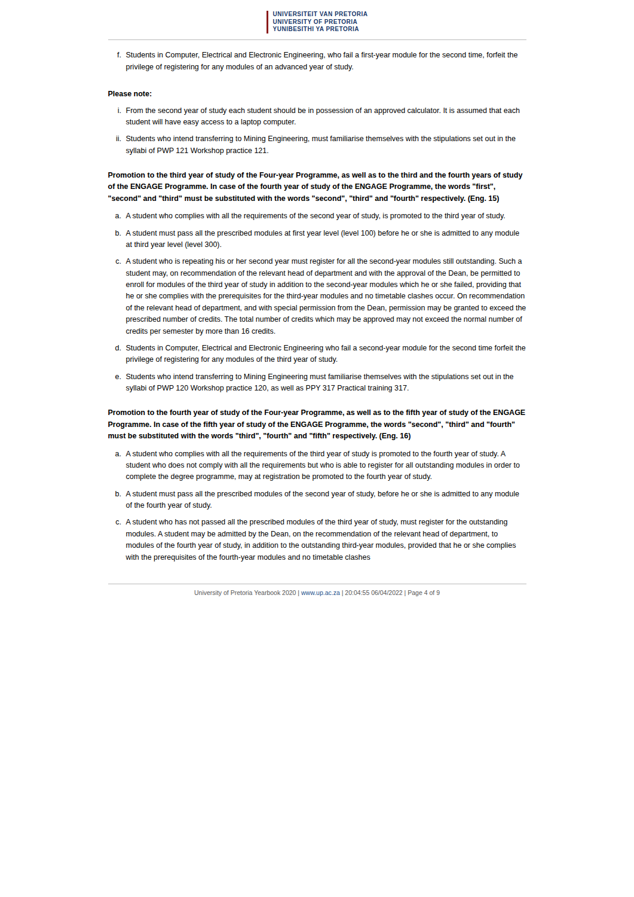UNIVERSITEIT VAN PRETORIA
UNIVERSITY OF PRETORIA
YUNIBESITHI YA PRETORIA
Students in Computer, Electrical and Electronic Engineering, who fail a first-year module for the second time, forfeit the privilege of registering for any modules of an advanced year of study.
Please note:
From the second year of study each student should be in possession of an approved calculator. It is assumed that each student will have easy access to a laptop computer.
Students who intend transferring to Mining Engineering, must familiarise themselves with the stipulations set out in the syllabi of PWP 121 Workshop practice 121.
Promotion to the third year of study of the Four-year Programme, as well as to the third and the fourth years of study of the ENGAGE Programme. In case of the fourth year of study of the ENGAGE Programme, the words "first", "second" and "third" must be substituted with the words "second", "third" and "fourth" respectively. (Eng. 15)
A student who complies with all the requirements of the second year of study, is promoted to the third year of study.
A student must pass all the prescribed modules at first year level (level 100) before he or she is admitted to any module at third year level (level 300).
A student who is repeating his or her second year must register for all the second-year modules still outstanding. Such a student may, on recommendation of the relevant head of department and with the approval of the Dean, be permitted to enroll for modules of the third year of study in addition to the second-year modules which he or she failed, providing that he or she complies with the prerequisites for the third-year modules and no timetable clashes occur. On recommendation of the relevant head of department, and with special permission from the Dean, permission may be granted to exceed the prescribed number of credits. The total number of credits which may be approved may not exceed the normal number of credits per semester by more than 16 credits.
Students in Computer, Electrical and Electronic Engineering who fail a second-year module for the second time forfeit the privilege of registering for any modules of the third year of study.
Students who intend transferring to Mining Engineering must familiarise themselves with the stipulations set out in the syllabi of PWP 120 Workshop practice 120, as well as PPY 317 Practical training 317.
Promotion to the fourth year of study of the Four-year Programme, as well as to the fifth year of study of the ENGAGE Programme. In case of the fifth year of study of the ENGAGE Programme, the words "second", "third" and "fourth" must be substituted with the words "third", "fourth" and "fifth" respectively. (Eng. 16)
A student who complies with all the requirements of the third year of study is promoted to the fourth year of study. A student who does not comply with all the requirements but who is able to register for all outstanding modules in order to complete the degree programme, may at registration be promoted to the fourth year of study.
A student must pass all the prescribed modules of the second year of study, before he or she is admitted to any module of the fourth year of study.
A student who has not passed all the prescribed modules of the third year of study, must register for the outstanding modules. A student may be admitted by the Dean, on the recommendation of the relevant head of department, to modules of the fourth year of study, in addition to the outstanding third-year modules, provided that he or she complies with the prerequisites of the fourth-year modules and no timetable clashes
University of Pretoria Yearbook 2020 | www.up.ac.za | 20:04:55 06/04/2022 | Page 4 of 9